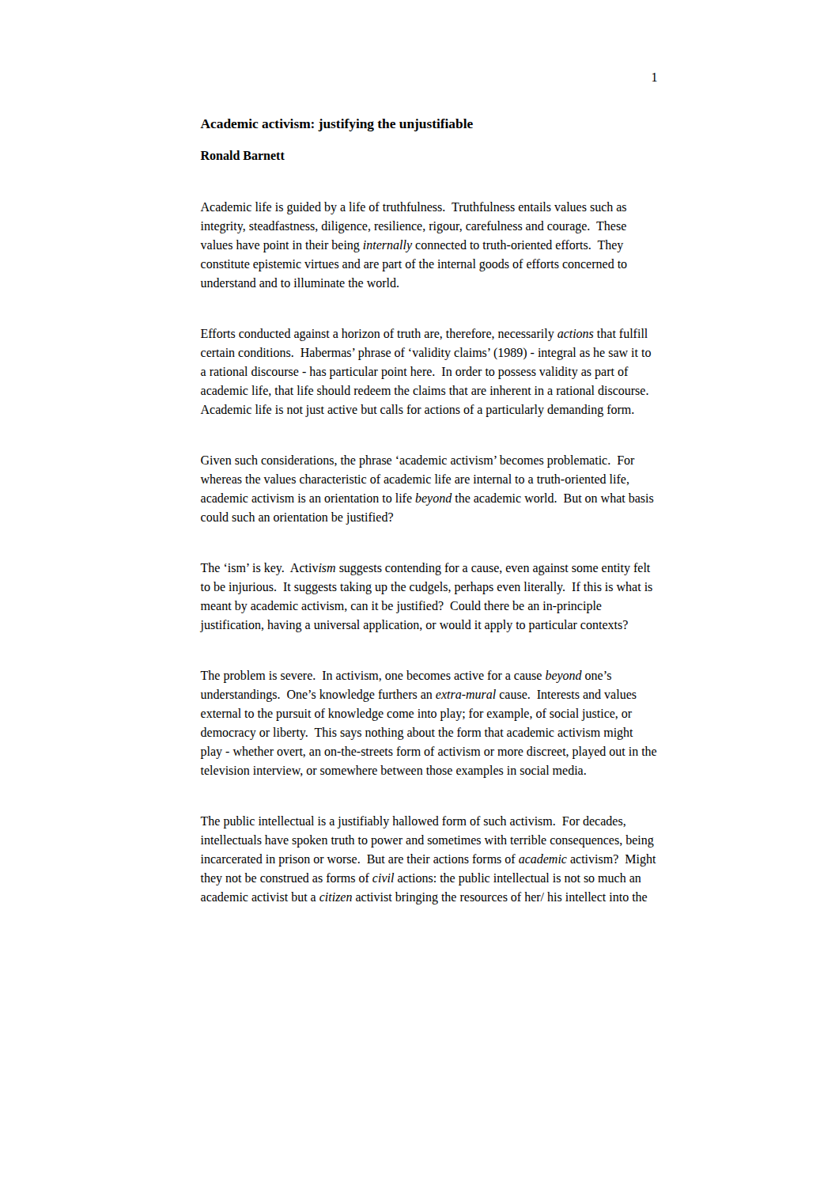1
Academic activism: justifying the unjustifiable
Ronald Barnett
Academic life is guided by a life of truthfulness. Truthfulness entails values such as integrity, steadfastness, diligence, resilience, rigour, carefulness and courage. These values have point in their being internally connected to truth-oriented efforts. They constitute epistemic virtues and are part of the internal goods of efforts concerned to understand and to illuminate the world.
Efforts conducted against a horizon of truth are, therefore, necessarily actions that fulfill certain conditions. Habermas’ phrase of ‘validity claims’ (1989) - integral as he saw it to a rational discourse - has particular point here. In order to possess validity as part of academic life, that life should redeem the claims that are inherent in a rational discourse. Academic life is not just active but calls for actions of a particularly demanding form.
Given such considerations, the phrase ‘academic activism’ becomes problematic. For whereas the values characteristic of academic life are internal to a truth-oriented life, academic activism is an orientation to life beyond the academic world. But on what basis could such an orientation be justified?
The ‘ism’ is key. Activism suggests contending for a cause, even against some entity felt to be injurious. It suggests taking up the cudgels, perhaps even literally. If this is what is meant by academic activism, can it be justified? Could there be an in-principle justification, having a universal application, or would it apply to particular contexts?
The problem is severe. In activism, one becomes active for a cause beyond one’s understandings. One’s knowledge furthers an extra-mural cause. Interests and values external to the pursuit of knowledge come into play; for example, of social justice, or democracy or liberty. This says nothing about the form that academic activism might play - whether overt, an on-the-streets form of activism or more discreet, played out in the television interview, or somewhere between those examples in social media.
The public intellectual is a justifiably hallowed form of such activism. For decades, intellectuals have spoken truth to power and sometimes with terrible consequences, being incarcerated in prison or worse. But are their actions forms of academic activism? Might they not be construed as forms of civil actions: the public intellectual is not so much an academic activist but a citizen activist bringing the resources of her/ his intellect into the